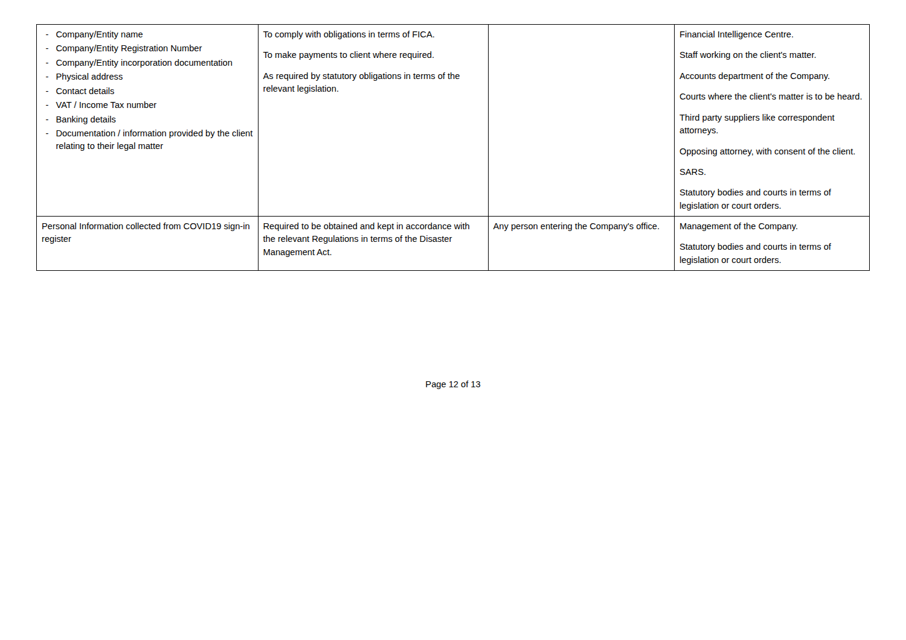| Company/Entity name Company/Entity Registration Number Company/Entity incorporation documentation Physical address Contact details VAT / Income Tax number Banking details Documentation / information provided by the client relating to their legal matter | To comply with obligations in terms of FICA. To make payments to client where required. As required by statutory obligations in terms of the relevant legislation. | | Financial Intelligence Centre. Staff working on the client's matter. Accounts department of the Company. Courts where the client's matter is to be heard. Third party suppliers like correspondent attorneys. Opposing attorney, with consent of the client. SARS. Statutory bodies and courts in terms of legislation or court orders. |
| Personal Information collected from COVID19 sign-in register | Required to be obtained and kept in accordance with the relevant Regulations in terms of the Disaster Management Act. | Any person entering the Company's office. | Management of the Company. Statutory bodies and courts in terms of legislation or court orders. |
Page 12 of 13